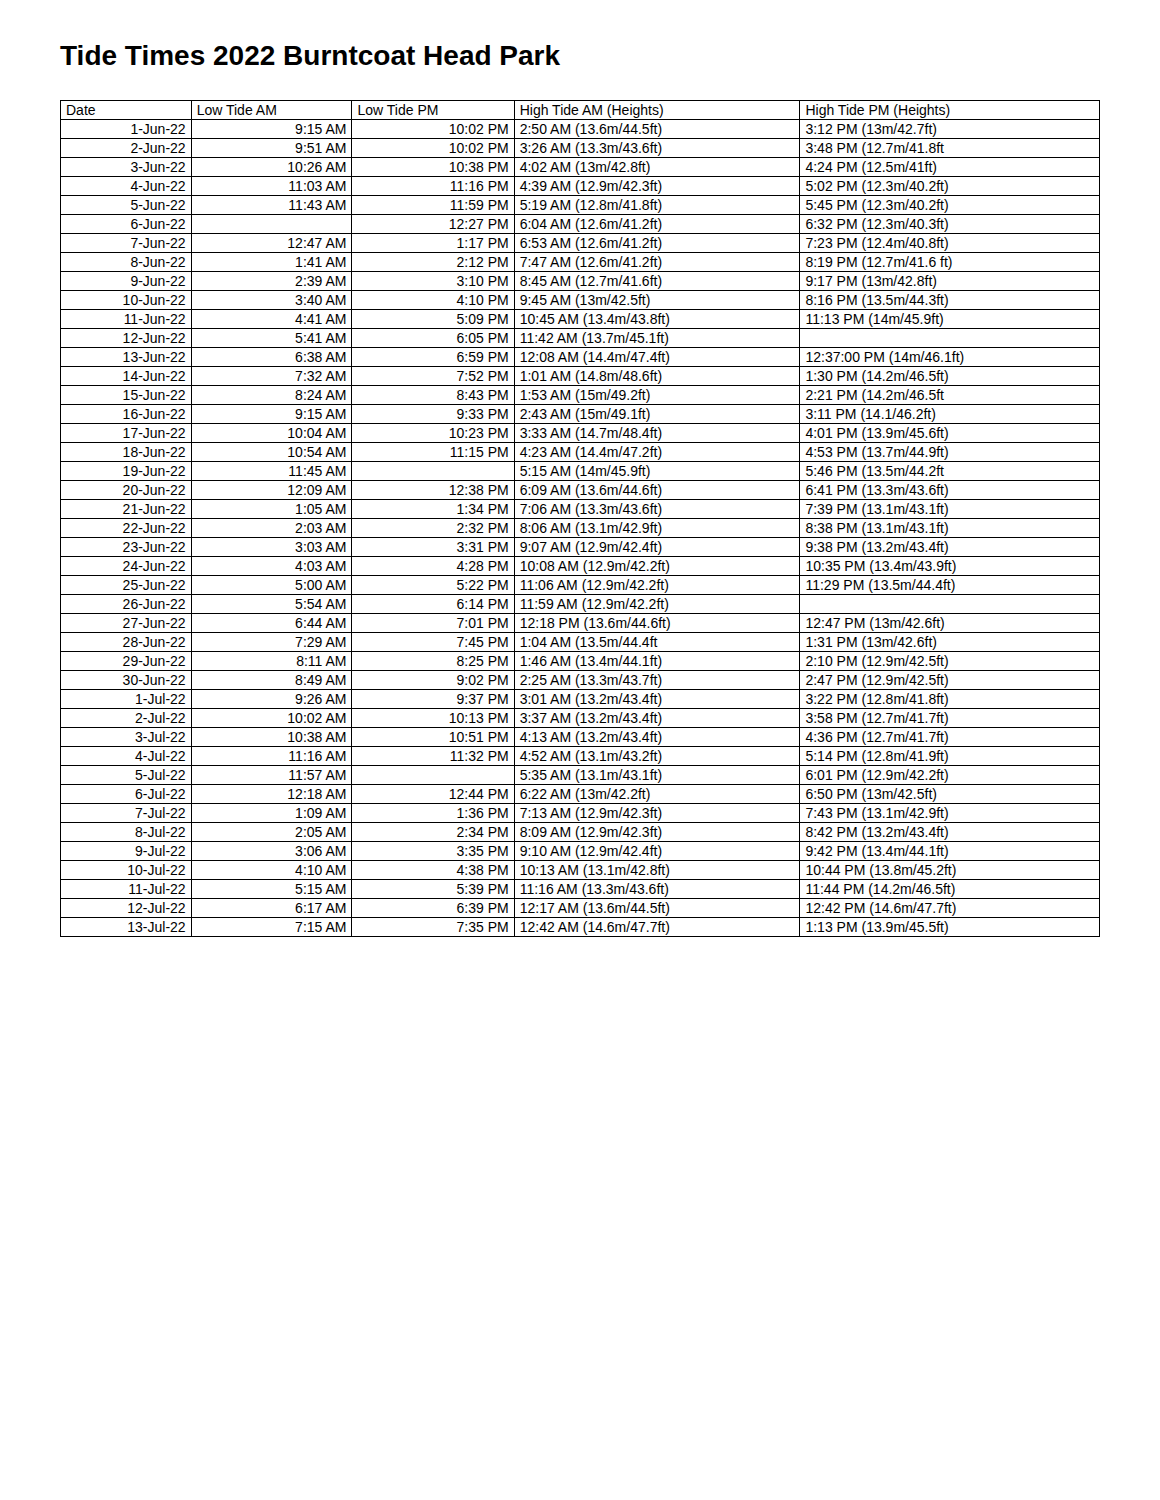Tide Times 2022 Burntcoat Head Park
| Date | Low Tide AM | Low Tide PM | High Tide AM (Heights) | High Tide PM (Heights) |
| --- | --- | --- | --- | --- |
| 1-Jun-22 | 9:15 AM | 10:02 PM | 2:50 AM (13.6m/44.5ft) | 3:12 PM (13m/42.7ft) |
| 2-Jun-22 | 9:51 AM | 10:02 PM | 3:26 AM (13.3m/43.6ft) | 3:48 PM (12.7m/41.8ft |
| 3-Jun-22 | 10:26 AM | 10:38 PM | 4:02 AM (13m/42.8ft) | 4:24 PM (12.5m/41ft) |
| 4-Jun-22 | 11:03 AM | 11:16 PM | 4:39 AM (12.9m/42.3ft) | 5:02 PM (12.3m/40.2ft) |
| 5-Jun-22 | 11:43 AM | 11:59 PM | 5:19 AM (12.8m/41.8ft) | 5:45 PM (12.3m/40.2ft) |
| 6-Jun-22 | | 12:27 PM | 6:04 AM (12.6m/41.2ft) | 6:32 PM (12.3m/40.3ft) |
| 7-Jun-22 | 12:47 AM | 1:17 PM | 6:53 AM (12.6m/41.2ft) | 7:23 PM (12.4m/40.8ft) |
| 8-Jun-22 | 1:41 AM | 2:12 PM | 7:47 AM (12.6m/41.2ft) | 8:19 PM (12.7m/41.6 ft) |
| 9-Jun-22 | 2:39 AM | 3:10 PM | 8:45 AM (12.7m/41.6ft) | 9:17 PM (13m/42.8ft) |
| 10-Jun-22 | 3:40 AM | 4:10 PM | 9:45 AM (13m/42.5ft) | 8:16 PM (13.5m/44.3ft) |
| 11-Jun-22 | 4:41 AM | 5:09 PM | 10:45 AM (13.4m/43.8ft) | 11:13 PM (14m/45.9ft) |
| 12-Jun-22 | 5:41 AM | 6:05 PM | 11:42 AM (13.7m/45.1ft) | |
| 13-Jun-22 | 6:38 AM | 6:59 PM | 12:08 AM (14.4m/47.4ft) | 12:37:00 PM (14m/46.1ft) |
| 14-Jun-22 | 7:32 AM | 7:52 PM | 1:01 AM (14.8m/48.6ft) | 1:30 PM (14.2m/46.5ft) |
| 15-Jun-22 | 8:24 AM | 8:43 PM | 1:53 AM (15m/49.2ft) | 2:21 PM (14.2m/46.5ft |
| 16-Jun-22 | 9:15 AM | 9:33 PM | 2:43 AM (15m/49.1ft) | 3:11 PM (14.1/46.2ft) |
| 17-Jun-22 | 10:04 AM | 10:23 PM | 3:33 AM (14.7m/48.4ft) | 4:01 PM (13.9m/45.6ft) |
| 18-Jun-22 | 10:54 AM | 11:15 PM | 4:23 AM (14.4m/47.2ft) | 4:53 PM (13.7m/44.9ft) |
| 19-Jun-22 | 11:45 AM | | 5:15 AM (14m/45.9ft) | 5:46 PM (13.5m/44.2ft |
| 20-Jun-22 | 12:09 AM | 12:38 PM | 6:09 AM (13.6m/44.6ft) | 6:41 PM (13.3m/43.6ft) |
| 21-Jun-22 | 1:05 AM | 1:34 PM | 7:06 AM (13.3m/43.6ft) | 7:39 PM (13.1m/43.1ft) |
| 22-Jun-22 | 2:03 AM | 2:32 PM | 8:06 AM (13.1m/42.9ft) | 8:38 PM (13.1m/43.1ft) |
| 23-Jun-22 | 3:03 AM | 3:31 PM | 9:07 AM (12.9m/42.4ft) | 9:38 PM (13.2m/43.4ft) |
| 24-Jun-22 | 4:03 AM | 4:28 PM | 10:08 AM (12.9m/42.2ft) | 10:35 PM (13.4m/43.9ft) |
| 25-Jun-22 | 5:00 AM | 5:22 PM | 11:06 AM (12.9m/42.2ft) | 11:29 PM (13.5m/44.4ft) |
| 26-Jun-22 | 5:54 AM | 6:14 PM | 11:59 AM (12.9m/42.2ft) | |
| 27-Jun-22 | 6:44 AM | 7:01 PM | 12:18 PM (13.6m/44.6ft) | 12:47 PM (13m/42.6ft) |
| 28-Jun-22 | 7:29 AM | 7:45 PM | 1:04 AM (13.5m/44.4ft | 1:31 PM (13m/42.6ft) |
| 29-Jun-22 | 8:11 AM | 8:25 PM | 1:46 AM (13.4m/44.1ft) | 2:10 PM (12.9m/42.5ft) |
| 30-Jun-22 | 8:49 AM | 9:02 PM | 2:25 AM (13.3m/43.7ft) | 2:47 PM (12.9m/42.5ft) |
| 1-Jul-22 | 9:26 AM | 9:37 PM | 3:01 AM (13.2m/43.4ft) | 3:22 PM (12.8m/41.8ft) |
| 2-Jul-22 | 10:02 AM | 10:13 PM | 3:37 AM (13.2m/43.4ft) | 3:58 PM (12.7m/41.7ft) |
| 3-Jul-22 | 10:38 AM | 10:51 PM | 4:13 AM (13.2m/43.4ft) | 4:36 PM (12.7m/41.7ft) |
| 4-Jul-22 | 11:16 AM | 11:32 PM | 4:52 AM (13.1m/43.2ft) | 5:14 PM (12.8m/41.9ft) |
| 5-Jul-22 | 11:57 AM | | 5:35 AM (13.1m/43.1ft) | 6:01 PM (12.9m/42.2ft) |
| 6-Jul-22 | 12:18 AM | 12:44 PM | 6:22 AM (13m/42.2ft) | 6:50 PM (13m/42.5ft) |
| 7-Jul-22 | 1:09 AM | 1:36 PM | 7:13 AM (12.9m/42.3ft) | 7:43 PM (13.1m/42.9ft) |
| 8-Jul-22 | 2:05 AM | 2:34 PM | 8:09 AM (12.9m/42.3ft) | 8:42 PM (13.2m/43.4ft) |
| 9-Jul-22 | 3:06 AM | 3:35 PM | 9:10 AM (12.9m/42.4ft) | 9:42 PM (13.4m/44.1ft) |
| 10-Jul-22 | 4:10 AM | 4:38 PM | 10:13 AM (13.1m/42.8ft) | 10:44 PM (13.8m/45.2ft) |
| 11-Jul-22 | 5:15 AM | 5:39 PM | 11:16 AM (13.3m/43.6ft) | 11:44 PM (14.2m/46.5ft) |
| 12-Jul-22 | 6:17 AM | 6:39 PM | 12:17 AM (13.6m/44.5ft) | 12:42 PM (14.6m/47.7ft) |
| 13-Jul-22 | 7:15 AM | 7:35 PM | 12:42 AM (14.6m/47.7ft) | 1:13 PM (13.9m/45.5ft) |